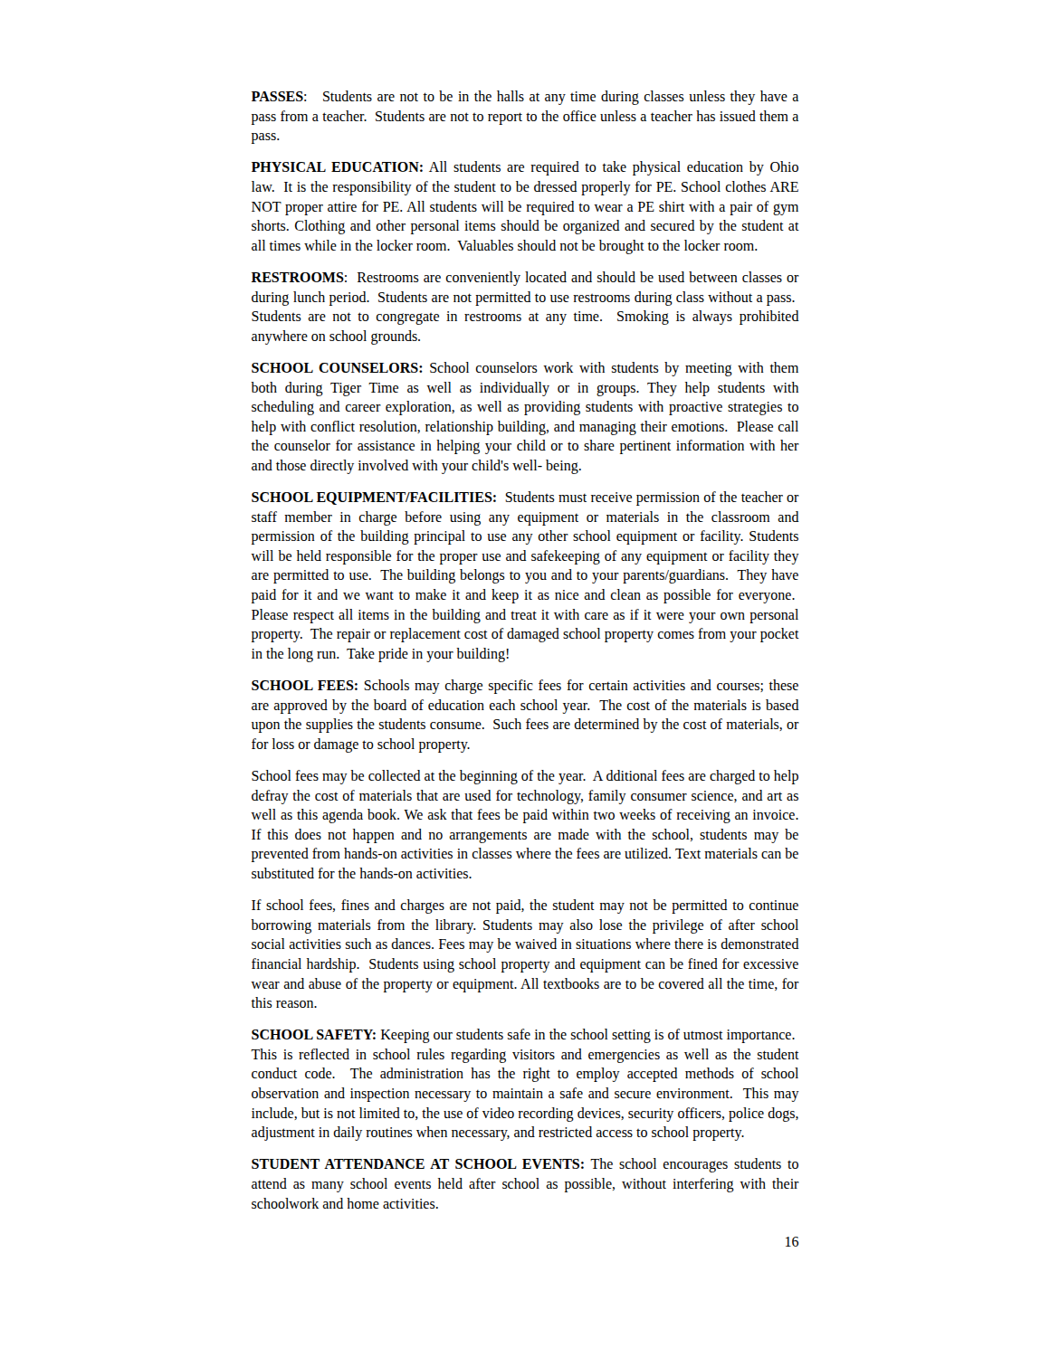PASSES: Students are not to be in the halls at any time during classes unless they have a pass from a teacher. Students are not to report to the office unless a teacher has issued them a pass.
PHYSICAL EDUCATION: All students are required to take physical education by Ohio law. It is the responsibility of the student to be dressed properly for PE. School clothes ARE NOT proper attire for PE. All students will be required to wear a PE shirt with a pair of gym shorts. Clothing and other personal items should be organized and secured by the student at all times while in the locker room. Valuables should not be brought to the locker room.
RESTROOMS: Restrooms are conveniently located and should be used between classes or during lunch period. Students are not permitted to use restrooms during class without a pass. Students are not to congregate in restrooms at any time. Smoking is always prohibited anywhere on school grounds.
SCHOOL COUNSELORS: School counselors work with students by meeting with them both during Tiger Time as well as individually or in groups. They help students with scheduling and career exploration, as well as providing students with proactive strategies to help with conflict resolution, relationship building, and managing their emotions. Please call the counselor for assistance in helping your child or to share pertinent information with her and those directly involved with your child's well- being.
SCHOOL EQUIPMENT/FACILITIES: Students must receive permission of the teacher or staff member in charge before using any equipment or materials in the classroom and permission of the building principal to use any other school equipment or facility. Students will be held responsible for the proper use and safekeeping of any equipment or facility they are permitted to use. The building belongs to you and to your parents/guardians. They have paid for it and we want to make it and keep it as nice and clean as possible for everyone. Please respect all items in the building and treat it with care as if it were your own personal property. The repair or replacement cost of damaged school property comes from your pocket in the long run. Take pride in your building!
SCHOOL FEES: Schools may charge specific fees for certain activities and courses; these are approved by the board of education each school year. The cost of the materials is based upon the supplies the students consume. Such fees are determined by the cost of materials, or for loss or damage to school property.
School fees may be collected at the beginning of the year. A dditional fees are charged to help defray the cost of materials that are used for technology, family consumer science, and art as well as this agenda book. We ask that fees be paid within two weeks of receiving an invoice. If this does not happen and no arrangements are made with the school, students may be prevented from hands-on activities in classes where the fees are utilized. Text materials can be substituted for the hands-on activities.
If school fees, fines and charges are not paid, the student may not be permitted to continue borrowing materials from the library. Students may also lose the privilege of after school social activities such as dances. Fees may be waived in situations where there is demonstrated financial hardship. Students using school property and equipment can be fined for excessive wear and abuse of the property or equipment. All textbooks are to be covered all the time, for this reason.
SCHOOL SAFETY: Keeping our students safe in the school setting is of utmost importance. This is reflected in school rules regarding visitors and emergencies as well as the student conduct code. The administration has the right to employ accepted methods of school observation and inspection necessary to maintain a safe and secure environment. This may include, but is not limited to, the use of video recording devices, security officers, police dogs, adjustment in daily routines when necessary, and restricted access to school property.
STUDENT ATTENDANCE AT SCHOOL EVENTS: The school encourages students to attend as many school events held after school as possible, without interfering with their schoolwork and home activities.
16